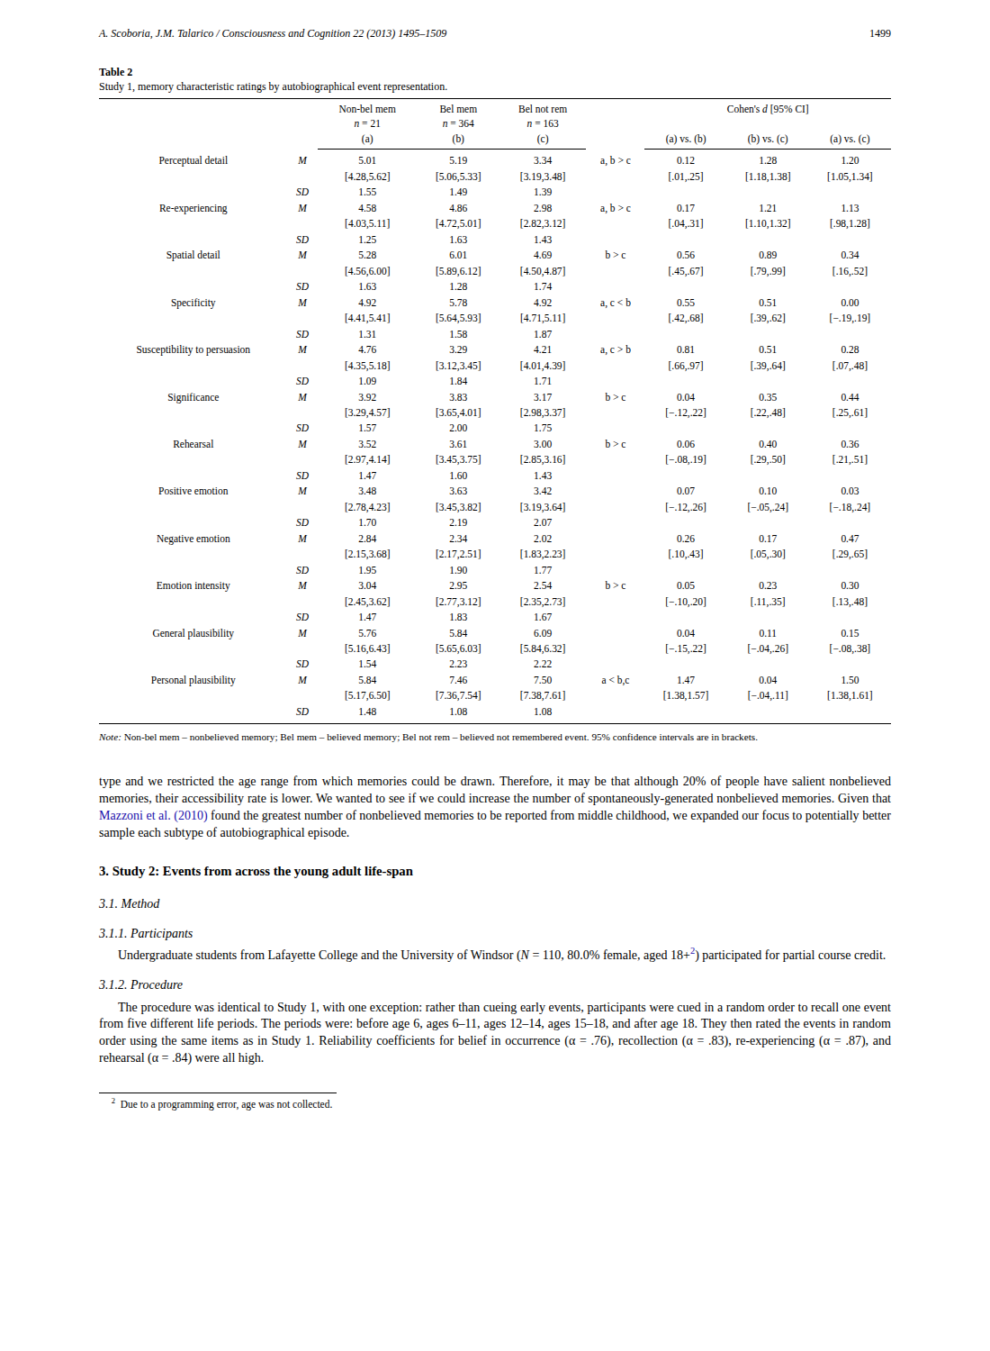A. Scoboria, J.M. Talarico / Consciousness and Cognition 22 (2013) 1495–1509 1499
Table 2 Study 1, memory characteristic ratings by autobiographical event representation.
| | | Non-bel mem n = 21 | Bel mem n = 364 | Bel not rem n = 163 | | Cohen's d [95% CI] |
| --- | --- | --- | --- | --- | --- | --- |
| (a) | (b) | (c) | (a) vs. (b) | (b) vs. (c) | (a) vs. (c) |
| Perceptual detail | M | 5.01 | 5.19 | 3.34 | a, b > c | 0.12 | 1.28 | 1.20 |
| | | [4.28,5.62] | [5.06,5.33] | [3.19,3.48] | | [.01,.25] | [1.18,1.38] | [1.05,1.34] |
| | SD | 1.55 | 1.49 | 1.39 | | | | |
| Re-experiencing | M | 4.58 | 4.86 | 2.98 | a, b > c | 0.17 | 1.21 | 1.13 |
| | | [4.03,5.11] | [4.72,5.01] | [2.82,3.12] | | [.04,.31] | [1.10,1.32] | [.98,1.28] |
| | SD | 1.25 | 1.63 | 1.43 | | | | |
| Spatial detail | M | 5.28 | 6.01 | 4.69 | b > c | 0.56 | 0.89 | 0.34 |
| | | [4.56,6.00] | [5.89,6.12] | [4.50,4.87] | | [.45,.67] | [.79,.99] | [.16,.52] |
| | SD | 1.63 | 1.28 | 1.74 | | | | |
| Specificity | M | 4.92 | 5.78 | 4.92 | a, c < b | 0.55 | 0.51 | 0.00 |
| | | [4.41,5.41] | [5.64,5.93] | [4.71,5.11] | | [.42,.68] | [.39,.62] | [−.19,.19] |
| | SD | 1.31 | 1.58 | 1.87 | | | | |
| Susceptibility to persuasion | M | 4.76 | 3.29 | 4.21 | a, c > b | 0.81 | 0.51 | 0.28 |
| | | [4.35,5.18] | [3.12,3.45] | [4.01,4.39] | | [.66,.97] | [.39,.64] | [.07,.48] |
| | SD | 1.09 | 1.84 | 1.71 | | | | |
| Significance | M | 3.92 | 3.83 | 3.17 | b > c | 0.04 | 0.35 | 0.44 |
| | | [3.29,4.57] | [3.65,4.01] | [2.98,3.37] | | [−.12,.22] | [.22,.48] | [.25,.61] |
| | SD | 1.57 | 2.00 | 1.75 | | | | |
| Rehearsal | M | 3.52 | 3.61 | 3.00 | b > c | 0.06 | 0.40 | 0.36 |
| | | [2.97,4.14] | [3.45,3.75] | [2.85,3.16] | | [−.08,.19] | [.29,.50] | [.21,.51] |
| | SD | 1.47 | 1.60 | 1.43 | | | | |
| Positive emotion | M | 3.48 | 3.63 | 3.42 | | 0.07 | 0.10 | 0.03 |
| | | [2.78,4.23] | [3.45,3.82] | [3.19,3.64] | | [−.12,.26] | [−.05,.24] | [−.18,.24] |
| | SD | 1.70 | 2.19 | 2.07 | | | | |
| Negative emotion | M | 2.84 | 2.34 | 2.02 | | 0.26 | 0.17 | 0.47 |
| | | [2.15,3.68] | [2.17,2.51] | [1.83,2.23] | | [.10,.43] | [.05,.30] | [.29,.65] |
| | SD | 1.95 | 1.90 | 1.77 | | | | |
| Emotion intensity | M | 3.04 | 2.95 | 2.54 | b > c | 0.05 | 0.23 | 0.30 |
| | | [2.45,3.62] | [2.77,3.12] | [2.35,2.73] | | [−.10,.20] | [.11,.35] | [.13,.48] |
| | SD | 1.47 | 1.83 | 1.67 | | | | |
| General plausibility | M | 5.76 | 5.84 | 6.09 | | 0.04 | 0.11 | 0.15 |
| | | [5.16,6.43] | [5.65,6.03] | [5.84,6.32] | | [−.15,.22] | [−.04,.26] | [−.08,.38] |
| | SD | 1.54 | 2.23 | 2.22 | | | | |
| Personal plausibility | M | 5.84 | 7.46 | 7.50 | a < b,c | 1.47 | 0.04 | 1.50 |
| | | [5.17,6.50] | [7.36,7.54] | [7.38,7.61] | | [1.38,1.57] | [−.04,.11] | [1.38,1.61] |
| | SD | 1.48 | 1.08 | 1.08 | | | | |
Note: Non-bel mem – nonbelieved memory; Bel mem – believed memory; Bel not rem – believed not remembered event. 95% confidence intervals are in brackets.
type and we restricted the age range from which memories could be drawn. Therefore, it may be that although 20% of people have salient nonbelieved memories, their accessibility rate is lower. We wanted to see if we could increase the number of spontaneously-generated nonbelieved memories. Given that Mazzoni et al. (2010) found the greatest number of nonbelieved memories to be reported from middle childhood, we expanded our focus to potentially better sample each subtype of autobiographical episode.
3. Study 2: Events from across the young adult life-span
3.1. Method
3.1.1. Participants
Undergraduate students from Lafayette College and the University of Windsor (N = 110, 80.0% female, aged 18+2) participated for partial course credit.
3.1.2. Procedure
The procedure was identical to Study 1, with one exception: rather than cueing early events, participants were cued in a random order to recall one event from five different life periods. The periods were: before age 6, ages 6–11, ages 12–14, ages 15–18, and after age 18. They then rated the events in random order using the same items as in Study 1. Reliability coefficients for belief in occurrence (α = .76), recollection (α = .83), re-experiencing (α = .87), and rehearsal (α = .84) were all high.
2 Due to a programming error, age was not collected.